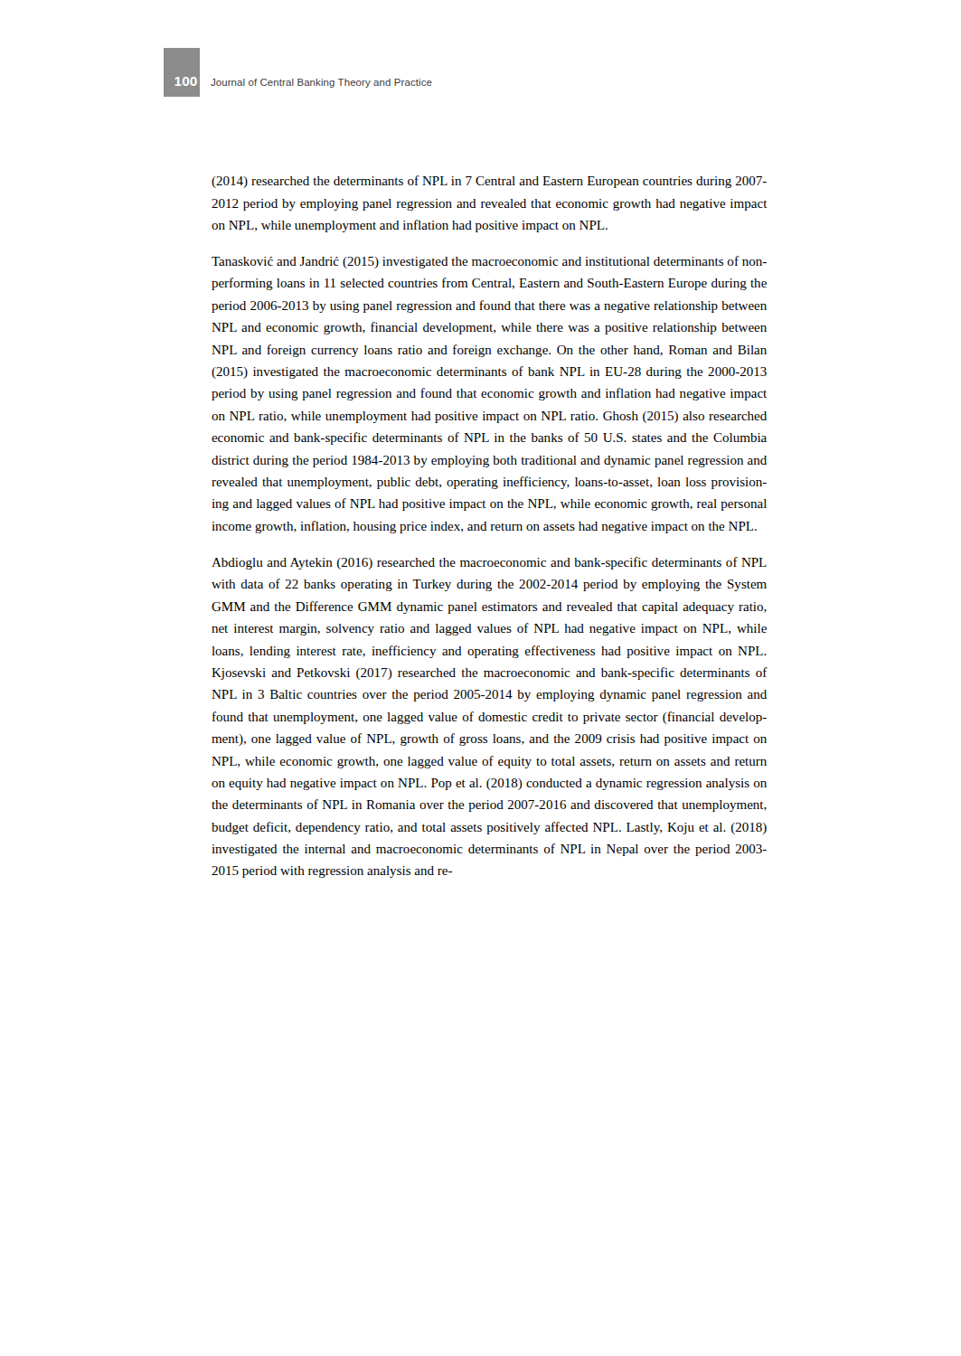100
Journal of Central Banking Theory and Practice
(2014) researched the determinants of NPL in 7 Central and Eastern European countries during 2007-2012 period by employing panel regression and revealed that economic growth had negative impact on NPL, while unemployment and inflation had positive impact on NPL.
Tanasković and Jandrić (2015) investigated the macroeconomic and institutional determinants of non-performing loans in 11 selected countries from Central, Eastern and South-Eastern Europe during the period 2006-2013 by using panel regression and found that there was a negative relationship between NPL and economic growth, financial development, while there was a positive relationship between NPL and foreign currency loans ratio and foreign exchange. On the other hand, Roman and Bilan (2015) investigated the macroeconomic determinants of bank NPL in EU-28 during the 2000-2013 period by using panel regression and found that economic growth and inflation had negative impact on NPL ratio, while unemployment had positive impact on NPL ratio. Ghosh (2015) also researched economic and bank-specific determinants of NPL in the banks of 50 U.S. states and the Columbia district during the period 1984-2013 by employing both traditional and dynamic panel regression and revealed that unemployment, public debt, operating inefficiency, loans-to-asset, loan loss provisioning and lagged values of NPL had positive impact on the NPL, while economic growth, real personal income growth, inflation, housing price index, and return on assets had negative impact on the NPL.
Abdioglu and Aytekin (2016) researched the macroeconomic and bank-specific determinants of NPL with data of 22 banks operating in Turkey during the 2002-2014 period by employing the System GMM and the Difference GMM dynamic panel estimators and revealed that capital adequacy ratio, net interest margin, solvency ratio and lagged values of NPL had negative impact on NPL, while loans, lending interest rate, inefficiency and operating effectiveness had positive impact on NPL. Kjosevski and Petkovski (2017) researched the macroeconomic and bank-specific determinants of NPL in 3 Baltic countries over the period 2005-2014 by employing dynamic panel regression and found that unemployment, one lagged value of domestic credit to private sector (financial development), one lagged value of NPL, growth of gross loans, and the 2009 crisis had positive impact on NPL, while economic growth, one lagged value of equity to total assets, return on assets and return on equity had negative impact on NPL. Pop et al. (2018) conducted a dynamic regression analysis on the determinants of NPL in Romania over the period 2007-2016 and discovered that unemployment, budget deficit, dependency ratio, and total assets positively affected NPL. Lastly, Koju et al. (2018) investigated the internal and macroeconomic determinants of NPL in Nepal over the period 2003-2015 period with regression analysis and re-